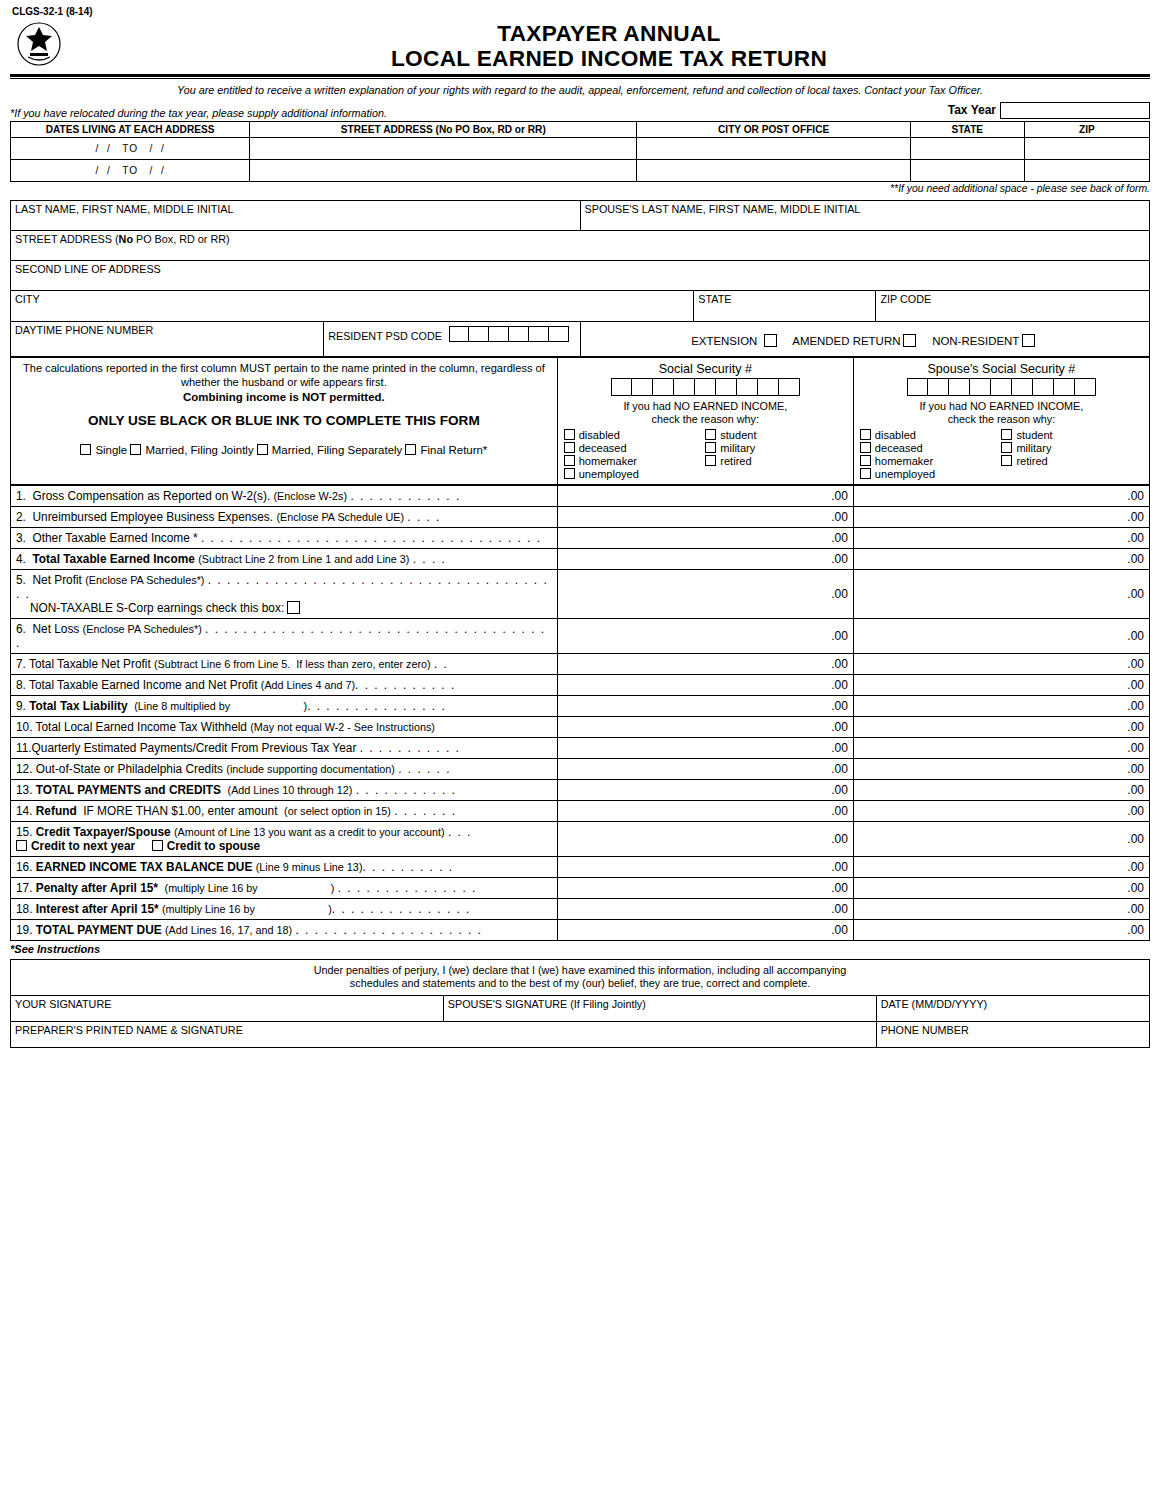CLGS-32-1 (8-14)
TAXPAYER ANNUAL
LOCAL EARNED INCOME TAX RETURN
You are entitled to receive a written explanation of your rights with regard to the audit, appeal, enforcement, refund and collection of local taxes. Contact your Tax Officer.
*If you have relocated during the tax year, please supply additional information.
Tax Year
| DATES LIVING AT EACH ADDRESS | STREET ADDRESS (No PO Box, RD or RR) | CITY OR POST OFFICE | STATE | ZIP |
| --- | --- | --- | --- | --- |
| / / TO / / | | | | |
| / / TO / / | | | | |
**If you need additional space - please see back of form.
| LAST NAME, FIRST NAME, MIDDLE INITIAL | SPOUSE'S LAST NAME, FIRST NAME, MIDDLE INITIAL |
| STREET ADDRESS ( No PO Box, RD or RR) |
| SECOND LINE OF ADDRESS |
| / CITY / STATE / ZIP CODE / |
| / DAYTIME PHONE NUMBER / RESIDENT PSD CODE / | EXTENSION AMENDED RETURN NON-RESIDENT |
| The calculations reported in the first column MUST pertain to the name printed in the column, regardless of whether the husband or wife appears first. Combining income is NOT permitted. ONLY USE BLACK OR BLUE INK TO COMPLETE THIS FORM Single Married, Filing Jointly Married, Filing Separately Final Return* | Social Security # If you had NO EARNED INCOME, check the reason why: disabled student deceased military homemaker retired unemployed | Spouse's Social Security # If you had NO EARNED INCOME, check the reason why: disabled student deceased military homemaker retired unemployed |
| 1. Gross Compensation as Reported on W-2(s). (Enclose W-2s) . . . . . . . . . . . . | .00 | .00 |
| 2. Unreimbursed Employee Business Expenses. (Enclose PA Schedule UE) . . . . | .00 | .00 |
| 3. Other Taxable Earned Income * . . . . . . . . . . . . . . . . . . . . . . . . . . . . . . . . . . . . | .00 | .00 |
| 4. Total Taxable Earned Income (Subtract Line 2 from Line 1 and add Line 3) . . . . | .00 | .00 |
| 5. Net Profit (Enclose PA Schedules*) . . . . . . . . . . . . . . . . . . . . . . . . . . . . . . . . . . . . . . NON-TAXABLE S-Corp earnings check this box: | .00 | .00 |
| 6. Net Loss (Enclose PA Schedules*) . . . . . . . . . . . . . . . . . . . . . . . . . . . . . . . . . . . . . | .00 | .00 |
| 7. Total Taxable Net Profit (Subtract Line 6 from Line 5. If less than zero, enter zero) . . | .00 | .00 |
| 8. Total Taxable Earned Income and Net Profit (Add Lines 4 and 7) . . . . . . . . . . . | .00 | .00 |
| 9. Total Tax Liability (Line 8 multiplied by ) . . . . . . . . . . . . . . . | .00 | .00 |
| 10. Total Local Earned Income Tax Withheld (May not equal W-2 - See Instructions) | .00 | .00 |
| 11.Quarterly Estimated Payments/Credit From Previous Tax Year . . . . . . . . . . . | .00 | .00 |
| 12. Out-of-State or Philadelphia Credits (include supporting documentation) . . . . . . | .00 | .00 |
| 13. TOTAL PAYMENTS and CREDITS (Add Lines 10 through 12) . . . . . . . . . . . | .00 | .00 |
| 14. Refund IF MORE THAN $1.00, enter amount (or select option in 15) . . . . . . . | .00 | .00 |
| 15. Credit Taxpayer/Spouse (Amount of Line 13 you want as a credit to your account) . . . Credit to next year Credit to spouse | .00 | .00 |
| 16. EARNED INCOME TAX BALANCE DUE (Line 9 minus Line 13) . . . . . . . . . . | .00 | .00 |
| 17. Penalty after April 15* (multiply Line 16 by ) . . . . . . . . . . . . . . . | .00 | .00 |
| 18. Interest after April 15* (multiply Line 16 by ) . . . . . . . . . . . . . . . | .00 | .00 |
| 19. TOTAL PAYMENT DUE (Add Lines 16, 17, and 18) . . . . . . . . . . . . . . . . . . . . | .00 | .00 |
*See Instructions
Under penalties of perjury, I (we) declare that I (we) have examined this information, including all accompanying
schedules and statements and to the best of my (our) belief, they are true, correct and complete.
| YOUR SIGNATURE | SPOUSE'S SIGNATURE (If Filing Jointly) | DATE (MM/DD/YYYY) |
| PREPARER'S PRINTED NAME & SIGNATURE | PHONE NUMBER |